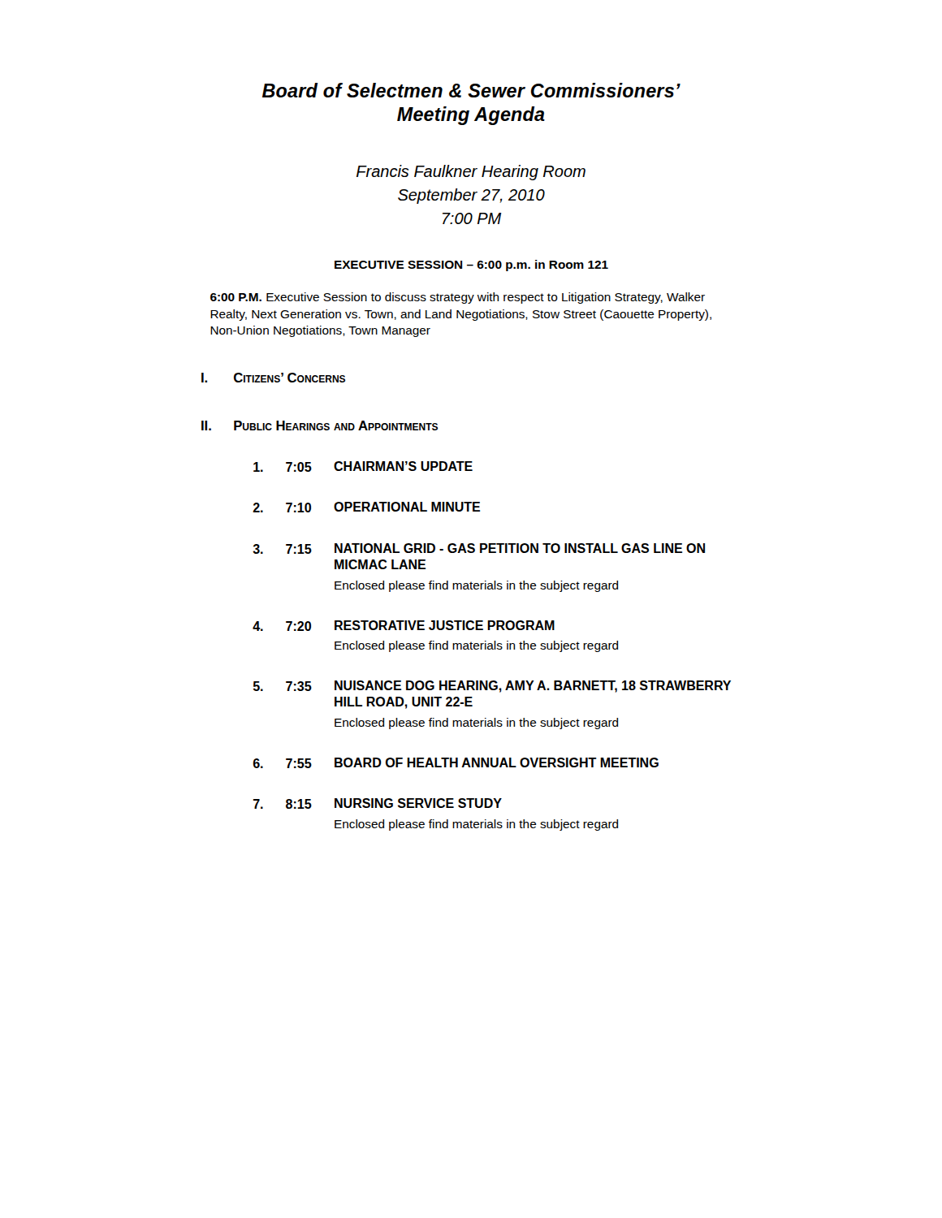Board of Selectmen & Sewer Commissioners’ Meeting Agenda
Francis Faulkner Hearing Room
September 27, 2010
7:00 PM
EXECUTIVE SESSION – 6:00 p.m. in Room 121
6:00 P.M. Executive Session to discuss strategy with respect to Litigation Strategy, Walker Realty, Next Generation vs. Town, and Land Negotiations, Stow Street (Caouette Property), Non-Union Negotiations, Town Manager
I. Citizens’ Concerns
II. Public Hearings and Appointments
1.
7:05
Chairman’s Update
2.
7:10
Operational Minute
3.
7:15
National Grid - Gas Petition to Install Gas Line on Micmac Lane
Enclosed please find materials in the subject regard
4.
7:20
Restorative Justice Program
Enclosed please find materials in the subject regard
5.
7:35
Nuisance Dog Hearing, Amy A. Barnett, 18 Strawberry Hill Road, Unit 22-E
Enclosed please find materials in the subject regard
6.
7:55
Board of Health Annual Oversight Meeting
7.
8:15
Nursing Service Study
Enclosed please find materials in the subject regard